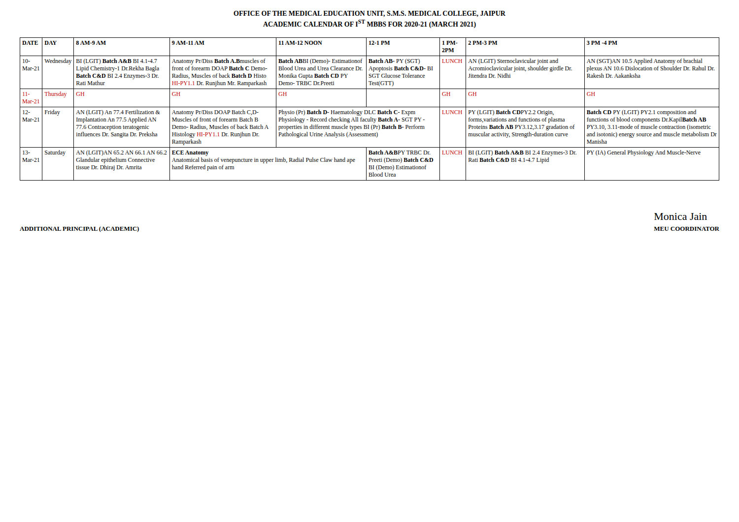OFFICE OF THE MEDICAL EDUCATION UNIT, S.M.S. MEDICAL COLLEGE, JAIPUR
ACADEMIC CALENDAR OF IST MBBS FOR 2020-21 (MARCH 2021)
| DATE | DAY | 8 AM-9 AM | 9 AM-11 AM | 11 AM-12 NOON | 12-1 PM | 1 PM-2PM | 2 PM-3 PM | 3 PM -4 PM |
| --- | --- | --- | --- | --- | --- | --- | --- | --- |
| 10-Mar-21 | Wednesday | BI (LGIT) Batch A&B BI 4.1-4.7 Lipid Chemistry-1 Dr.Rekha Bagla Batch C&D BI 2.4 Enzymes-3 Dr. Rati Mathur | Anatomy Pr/Diss Batch A.B muscles of front of forearm DOAP Batch C Demo- Radius, Muscles of back Batch D Histo HI-PY1.1 Dr. Runjhun Mr. Ramparkash | Batch AB BI (Demo)- Estimationof Blood Urea and Urea Clearance Dr. Monika Gupta Batch CD PY Demo- TRBC Dr.Preeti | Batch AB- PY (SGT) Apoptosis Batch C&D- BI SGT Glucose Tolerance Test(GTT) | LUNCH | AN (LGIT) Sternoclavicular joint and Acromioclavicular joint, shoulder girdle Dr. Jitendra Dr. Nidhi | AN (SGT)AN 10.5 Applied Anatomy of brachial plexus AN 10.6 Dislocation of Shoulder Dr. Rahul Dr. Rakesh Dr. Aakanksha |
| 11-Mar-21 | Thursday | GH | GH | GH | | GH | GH | GH |
| 12-Mar-21 | Friday | AN (LGIT) An 77.4 Fertilization & Implantation An 77.5 Applied AN 77.6 Contraception teratogenic influences Dr. Sangita Dr. Preksha | Anatomy Pr/Diss DOAP Batch C,D- Muscles of front of forearm Batch B Demo- Radius, Muscles of back Batch A Histology HI-PY1.1 Dr. Runjhun Dr. Ramparkash | Physio (Pr) Batch D- Haematology DLC Batch C- Expm Physiology - Record checking All faculty Batch A- SGT PY - properties in different muscle types BI (Pr) Batch B- Perform Pathological Urine Analysis (Assessment) | LUNCH | PY (LGIT) Batch CD PY2.2 Origin, forms,variations and functions of plasma Proteins Batch AB PY3.12,3.17 gradation of muscular activity, Strength-duration curve | Batch CD PY (LGIT) PY2.1 composition and functions of blood components Dr.Kapil Batch AB PY3.10, 3.11-mode of muscle contraction (isometric and isotonic) energy source and muscle metabolism Dr Manisha |
| 13-Mar-21 | Saturday | AN (LGIT)AN 65.2 AN 66.1 AN 66.2 Glandular epithelium Connective tissue Dr. Dhiraj Dr. Amrita | ECE Anatomy Anatomical basis of venepuncture in upper limb, Radial Pulse Claw hand ape hand Referred pain of arm | Batch A&B PY TRBC Dr. Preeti (Demo) Batch C&D BI (Demo) Estimationof Blood Urea | LUNCH | BI (LGIT) Batch A&B BI 2.4 Enzymes-3 Dr. Rati Batch C&D BI 4.1-4.7 Lipid | PY (IA) General Physiology And Muscle-Nerve |
ADDITIONAL PRINCIPAL (ACADEMIC)
Monica Jain MEU COORDINATOR